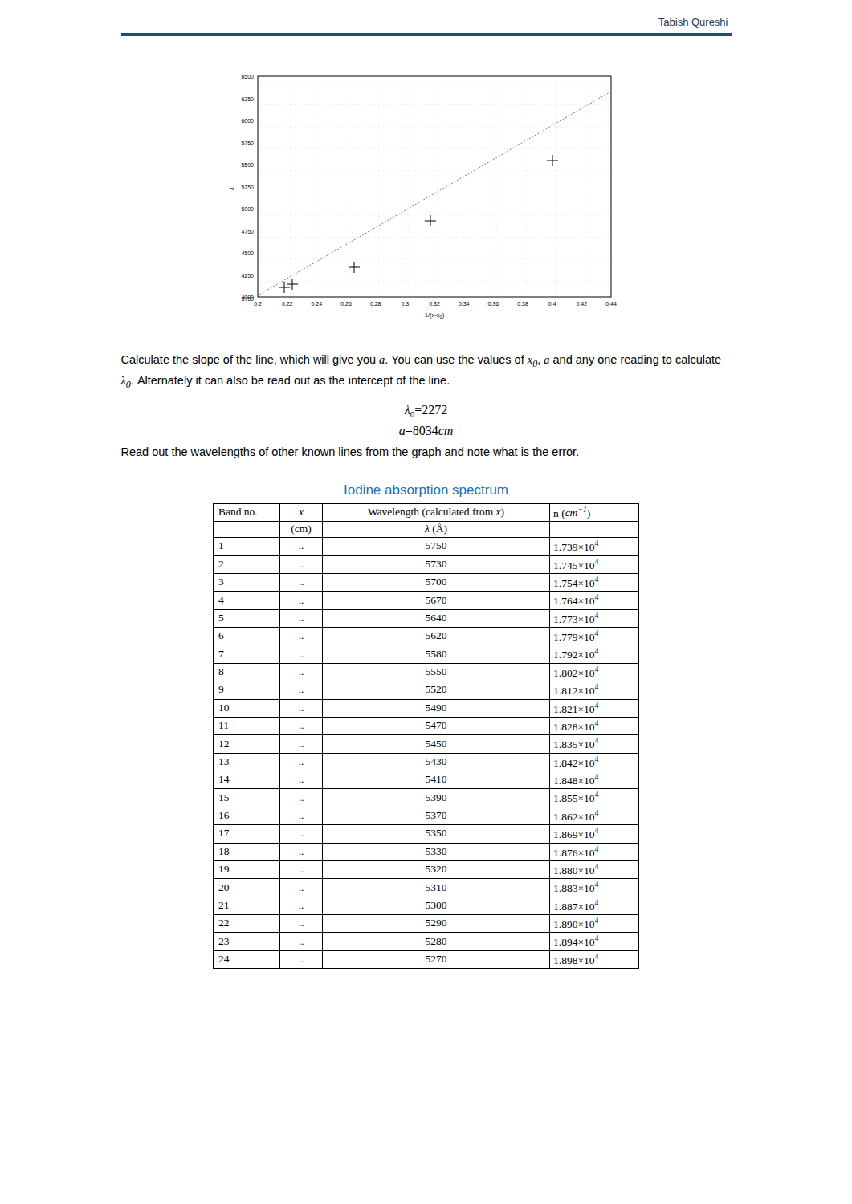Tabish Qureshi
6500 6250 6000 5750 5500 5250 5000 4750 4500 4250 4000 4000 3750 λ 0.2 0.22 0.24 0.26 0.28 0.3 0.32 0.34 0.36 0.38 0.4 0.42 0.44 0.44 1/(x-x0)
Calculate the slope of the line, which will give you a. You can use the values of x0, a and any one reading to calculate λ0. Alternately it can also be read out as the intercept of the line.
λ 0=2272
a=8034cm
Read out the wavelengths of other known lines from the graph and note what is the error.
Iodine absorption spectrum
| Band no. | x | Wavelength (calculated from x ) | n ( cm −1 ) |
| --- | --- | --- | --- |
| | (cm) | λ (Å) | |
| 1 | .. | 5750 | 1.739×10 4 |
| 2 | .. | 5730 | 1.745×10 4 |
| 3 | .. | 5700 | 1.754×10 4 |
| 4 | .. | 5670 | 1.764×10 4 |
| 5 | .. | 5640 | 1.773×10 4 |
| 6 | .. | 5620 | 1.779×10 4 |
| 7 | .. | 5580 | 1.792×10 4 |
| 8 | .. | 5550 | 1.802×10 4 |
| 9 | .. | 5520 | 1.812×10 4 |
| 10 | .. | 5490 | 1.821×10 4 |
| 11 | .. | 5470 | 1.828×10 4 |
| 12 | .. | 5450 | 1.835×10 4 |
| 13 | .. | 5430 | 1.842×10 4 |
| 14 | .. | 5410 | 1.848×10 4 |
| 15 | .. | 5390 | 1.855×10 4 |
| 16 | .. | 5370 | 1.862×10 4 |
| 17 | .. | 5350 | 1.869×10 4 |
| 18 | .. | 5330 | 1.876×10 4 |
| 19 | .. | 5320 | 1.880×10 4 |
| 20 | .. | 5310 | 1.883×10 4 |
| 21 | .. | 5300 | 1.887×10 4 |
| 22 | .. | 5290 | 1.890×10 4 |
| 23 | .. | 5280 | 1.894×10 4 |
| 24 | .. | 5270 | 1.898×10 4 |